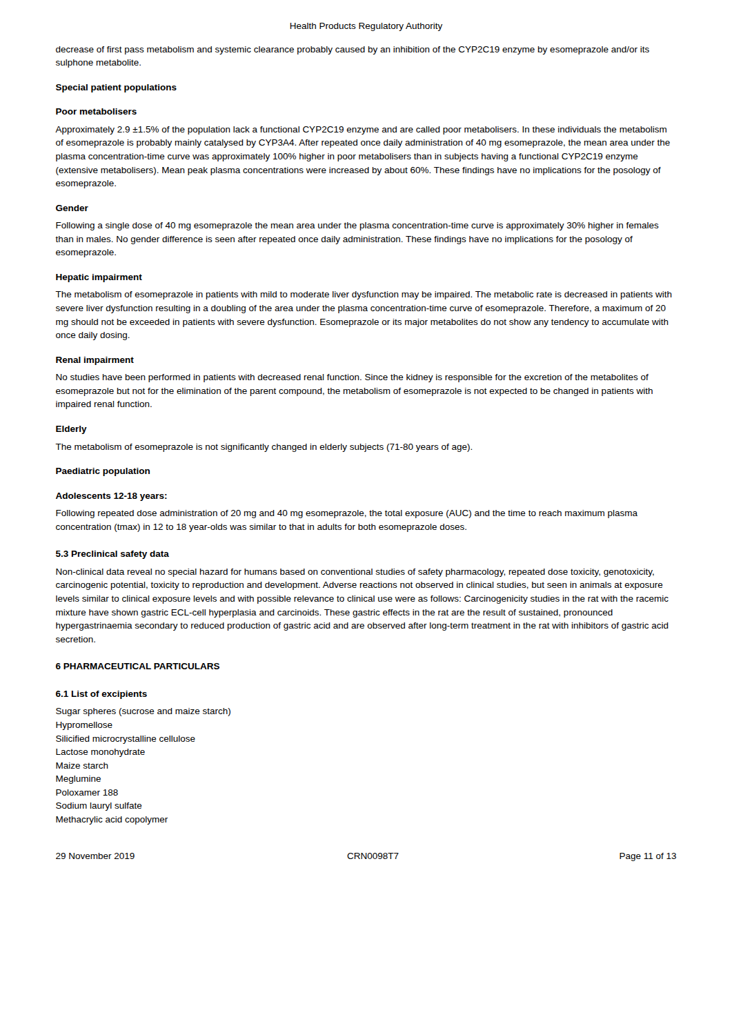Health Products Regulatory Authority
decrease of first pass metabolism and systemic clearance probably caused by an inhibition of the CYP2C19 enzyme by esomeprazole and/or its sulphone metabolite.
Special patient populations
Poor metabolisers
Approximately 2.9 ±1.5% of the population lack a functional CYP2C19 enzyme and are called poor metabolisers. In these individuals the metabolism of esomeprazole is probably mainly catalysed by CYP3A4. After repeated once daily administration of 40 mg esomeprazole, the mean area under the plasma concentration-time curve was approximately 100% higher in poor metabolisers than in subjects having a functional CYP2C19 enzyme (extensive metabolisers). Mean peak plasma concentrations were increased by about 60%. These findings have no implications for the posology of esomeprazole.
Gender
Following a single dose of 40 mg esomeprazole the mean area under the plasma concentration-time curve is approximately 30% higher in females than in males. No gender difference is seen after repeated once daily administration. These findings have no implications for the posology of esomeprazole.
Hepatic impairment
The metabolism of esomeprazole in patients with mild to moderate liver dysfunction may be impaired. The metabolic rate is decreased in patients with severe liver dysfunction resulting in a doubling of the area under the plasma concentration-time curve of esomeprazole. Therefore, a maximum of 20 mg should not be exceeded in patients with severe dysfunction. Esomeprazole or its major metabolites do not show any tendency to accumulate with once daily dosing.
Renal impairment
No studies have been performed in patients with decreased renal function. Since the kidney is responsible for the excretion of the metabolites of esomeprazole but not for the elimination of the parent compound, the metabolism of esomeprazole is not expected to be changed in patients with impaired renal function.
Elderly
The metabolism of esomeprazole is not significantly changed in elderly subjects (71-80 years of age).
Paediatric population
Adolescents 12-18 years:
Following repeated dose administration of 20 mg and 40 mg esomeprazole, the total exposure (AUC) and the time to reach maximum plasma concentration (tmax) in 12 to 18 year-olds was similar to that in adults for both esomeprazole doses.
5.3 Preclinical safety data
Non-clinical data reveal no special hazard for humans based on conventional studies of safety pharmacology, repeated dose toxicity, genotoxicity, carcinogenic potential, toxicity to reproduction and development. Adverse reactions not observed in clinical studies, but seen in animals at exposure levels similar to clinical exposure levels and with possible relevance to clinical use were as follows: Carcinogenicity studies in the rat with the racemic mixture have shown gastric ECL-cell hyperplasia and carcinoids. These gastric effects in the rat are the result of sustained, pronounced hypergastrinaemia secondary to reduced production of gastric acid and are observed after long-term treatment in the rat with inhibitors of gastric acid secretion.
6 PHARMACEUTICAL PARTICULARS
6.1 List of excipients
Sugar spheres (sucrose and maize starch)
Hypromellose
Silicified microcrystalline cellulose
Lactose monohydrate
Maize starch
Meglumine
Poloxamer 188
Sodium lauryl sulfate
Methacrylic acid copolymer
29 November 2019 CRN0098T7 Page 11 of 13